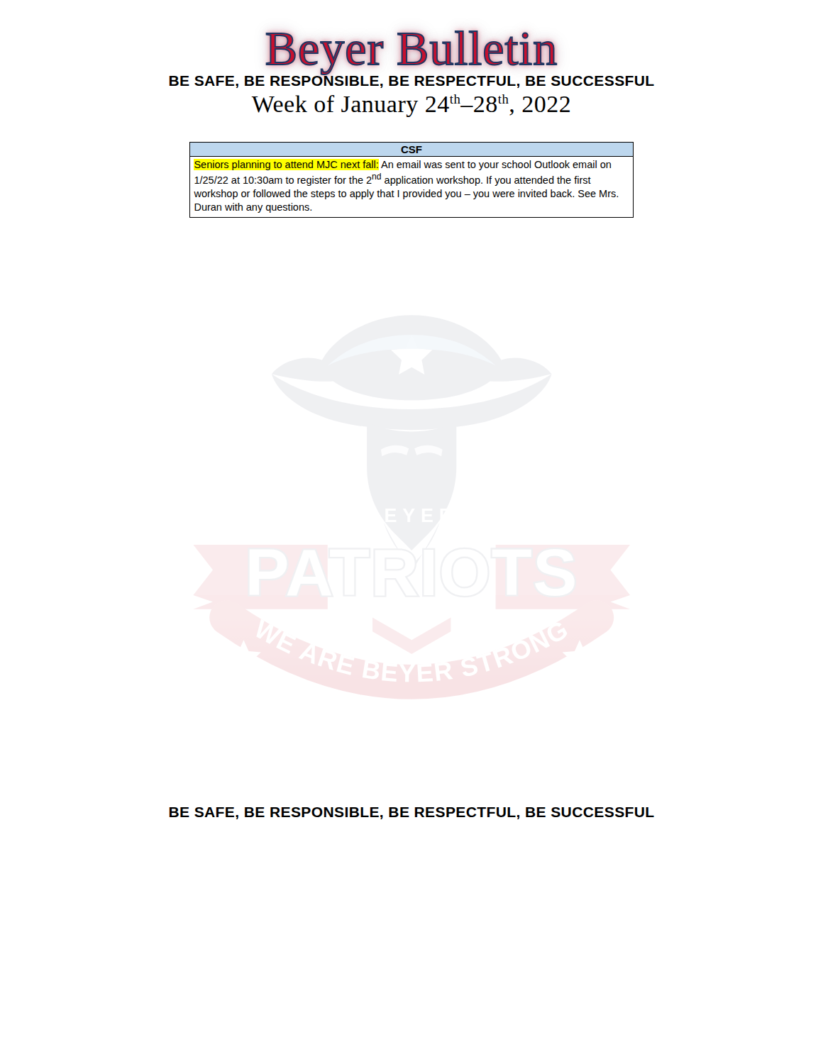Beyer Bulletin
Be Safe, Be Responsible, Be Respectful, Be Successful
Week of January 24th–28th, 2022
| CSF |
| --- |
| Seniors planning to attend MJC next fall: An email was sent to your school Outlook email on 1/25/22 at 10:30am to register for the 2 nd application workshop. If you attended the first workshop or followed the steps to apply that I provided you – you were invited back. See Mrs. Duran with any questions. |
BEYER PATRIOTS WE ARE BEYER STRONG
Be Safe, Be Responsible, Be Respectful, Be Successful